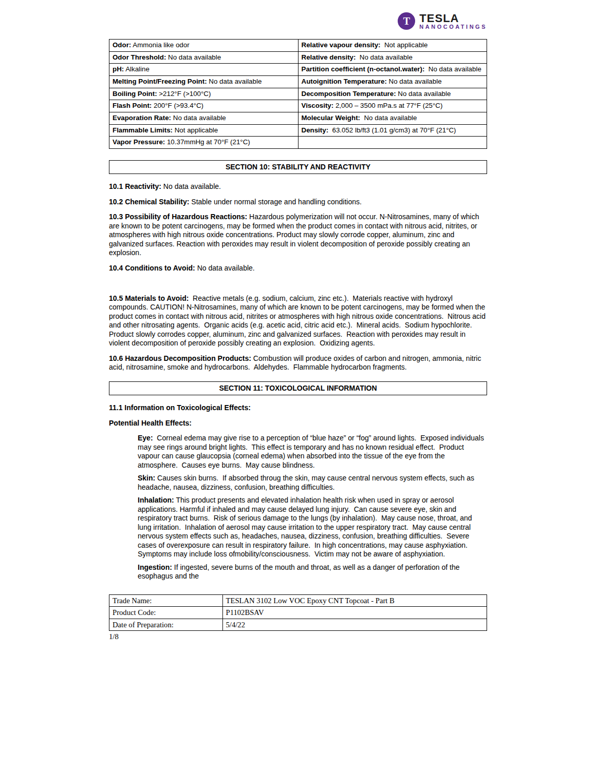T
TESLA NANOCOATINGS
| Odor: Ammonia like odor | Relative vapour density: Not applicable |
| Odor Threshold: No data available | Relative density: No data available |
| pH: Alkaline | Partition coefficient (n-octanol.water): No data available |
| Melting Point/Freezing Point: No data available | Autoignition Temperature: No data available |
| Boiling Point: >212°F (>100°C) | Decomposition Temperature: No data available |
| Flash Point: 200°F (>93.4°C) | Viscosity: 2,000 – 3500 mPa.s at 77°F (25°C) |
| Evaporation Rate: No data available | Molecular Weight: No data available |
| Flammable Limits: Not applicable | Density: 63.052 lb/ft3 (1.01 g/cm3) at 70°F (21°C) |
| Vapor Pressure: 10.37mmHg at 70°F (21°C) | |
SECTION 10: STABILITY AND REACTIVITY
10.1 Reactivity: No data available.
10.2 Chemical Stability: Stable under normal storage and handling conditions.
10.3 Possibility of Hazardous Reactions: Hazardous polymerization will not occur. N-Nitrosamines, many of which are known to be potent carcinogens, may be formed when the product comes in contact with nitrous acid, nitrites, or atmospheres with high nitrous oxide concentrations. Product may slowly corrode copper, aluminum, zinc and galvanized surfaces. Reaction with peroxides may result in violent decomposition of peroxide possibly creating an explosion.
10.4 Conditions to Avoid: No data available.
10.5 Materials to Avoid: Reactive metals (e.g. sodium, calcium, zinc etc.). Materials reactive with hydroxyl compounds. CAUTION! N-Nitrosamines, many of which are known to be potent carcinogens, may be formed when the product comes in contact with nitrous acid, nitrites or atmospheres with high nitrous oxide concentrations. Nitrous acid and other nitrosating agents. Organic acids (e.g. acetic acid, citric acid etc.). Mineral acids. Sodium hypochlorite. Product slowly corrodes copper, aluminum, zinc and galvanized surfaces. Reaction with peroxides may result in violent decomposition of peroxide possibly creating an explosion. Oxidizing agents.
10.6 Hazardous Decomposition Products: Combustion will produce oxides of carbon and nitrogen, ammonia, nitric acid, nitrosamine, smoke and hydrocarbons. Aldehydes. Flammable hydrocarbon fragments.
SECTION 11: TOXICOLOGICAL INFORMATION
11.1 Information on Toxicological Effects:
Potential Health Effects:
Eye: Corneal edema may give rise to a perception of “blue haze” or “fog” around lights. Exposed individuals may see rings around bright lights. This effect is temporary and has no known residual effect. Product vapour can cause glaucopsia (corneal edema) when absorbed into the tissue of the eye from the atmosphere. Causes eye burns. May cause blindness.
Skin: Causes skin burns. If absorbed throug the skin, may cause central nervous system effects, such as headache, nausea, dizziness, confusion, breathing difficulties.
Inhalation: This product presents and elevated inhalation health risk when used in spray or aerosol applications. Harmful if inhaled and may cause delayed lung injury. Can cause severe eye, skin and respiratory tract burns. Risk of serious damage to the lungs (by inhalation). May cause nose, throat, and lung irritation. Inhalation of aerosol may cause irritation to the upper respiratory tract. May cause central nervous system effects such as, headaches, nausea, dizziness, confusion, breathing difficulties. Severe cases of overexposure can result in respiratory failure. In high concentrations, may cause asphyxiation. Symptoms may include loss ofmobility/consciousness. Victim may not be aware of asphyxiation.
Ingestion: If ingested, severe burns of the mouth and throat, as well as a danger of perforation of the esophagus and the
| Trade Name: | TESLAN 3102 Low VOC Epoxy CNT Topcoat - Part B |
| Product Code: | P1102BSAV |
| Date of Preparation: | 5/4/22 |
1/8